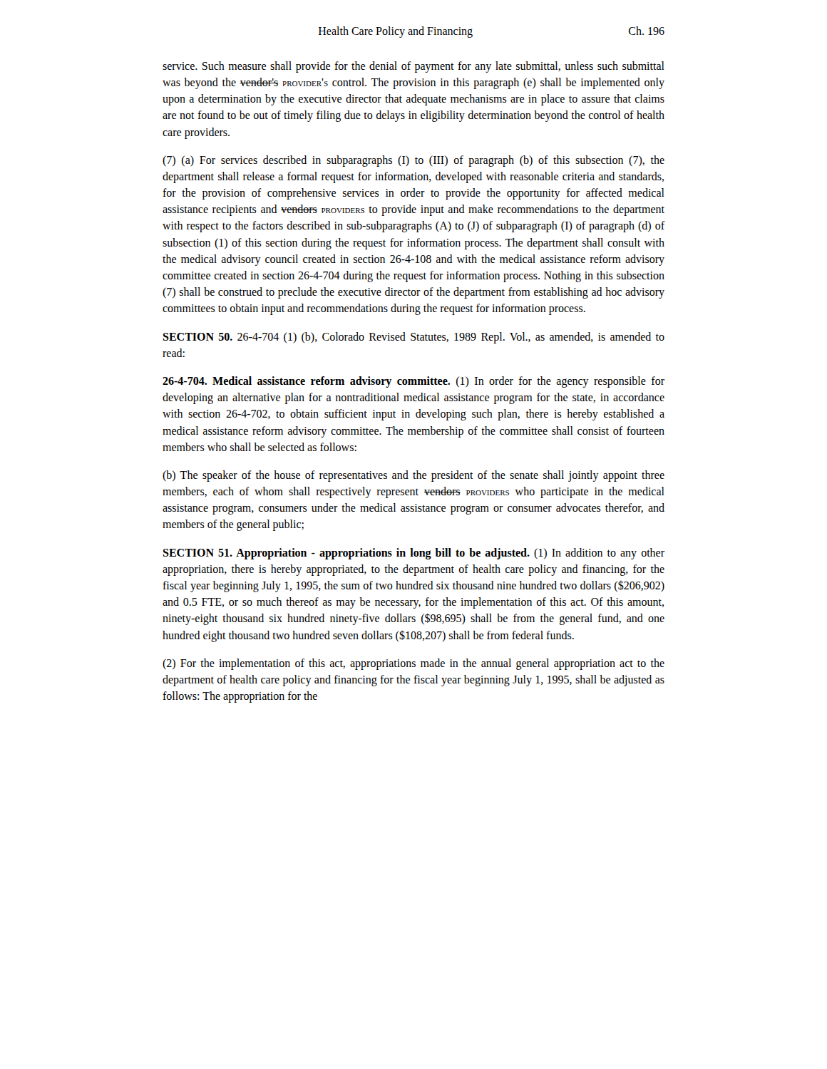Health Care Policy and Financing Ch. 196
service. Such measure shall provide for the denial of payment for any late submittal, unless such submittal was beyond the vendor's provider's control. The provision in this paragraph (e) shall be implemented only upon a determination by the executive director that adequate mechanisms are in place to assure that claims are not found to be out of timely filing due to delays in eligibility determination beyond the control of health care providers.
(7) (a) For services described in subparagraphs (I) to (III) of paragraph (b) of this subsection (7), the department shall release a formal request for information, developed with reasonable criteria and standards, for the provision of comprehensive services in order to provide the opportunity for affected medical assistance recipients and vendors providers to provide input and make recommendations to the department with respect to the factors described in sub-subparagraphs (A) to (J) of subparagraph (I) of paragraph (d) of subsection (1) of this section during the request for information process. The department shall consult with the medical advisory council created in section 26-4-108 and with the medical assistance reform advisory committee created in section 26-4-704 during the request for information process. Nothing in this subsection (7) shall be construed to preclude the executive director of the department from establishing ad hoc advisory committees to obtain input and recommendations during the request for information process.
SECTION 50. 26-4-704 (1) (b), Colorado Revised Statutes, 1989 Repl. Vol., as amended, is amended to read:
26-4-704. Medical assistance reform advisory committee. (1) In order for the agency responsible for developing an alternative plan for a nontraditional medical assistance program for the state, in accordance with section 26-4-702, to obtain sufficient input in developing such plan, there is hereby established a medical assistance reform advisory committee. The membership of the committee shall consist of fourteen members who shall be selected as follows:
(b) The speaker of the house of representatives and the president of the senate shall jointly appoint three members, each of whom shall respectively represent vendors providers who participate in the medical assistance program, consumers under the medical assistance program or consumer advocates therefor, and members of the general public;
SECTION 51. Appropriation - appropriations in long bill to be adjusted. (1) In addition to any other appropriation, there is hereby appropriated, to the department of health care policy and financing, for the fiscal year beginning July 1, 1995, the sum of two hundred six thousand nine hundred two dollars ($206,902) and 0.5 FTE, or so much thereof as may be necessary, for the implementation of this act. Of this amount, ninety-eight thousand six hundred ninety-five dollars ($98,695) shall be from the general fund, and one hundred eight thousand two hundred seven dollars ($108,207) shall be from federal funds.
(2) For the implementation of this act, appropriations made in the annual general appropriation act to the department of health care policy and financing for the fiscal year beginning July 1, 1995, shall be adjusted as follows: The appropriation for the